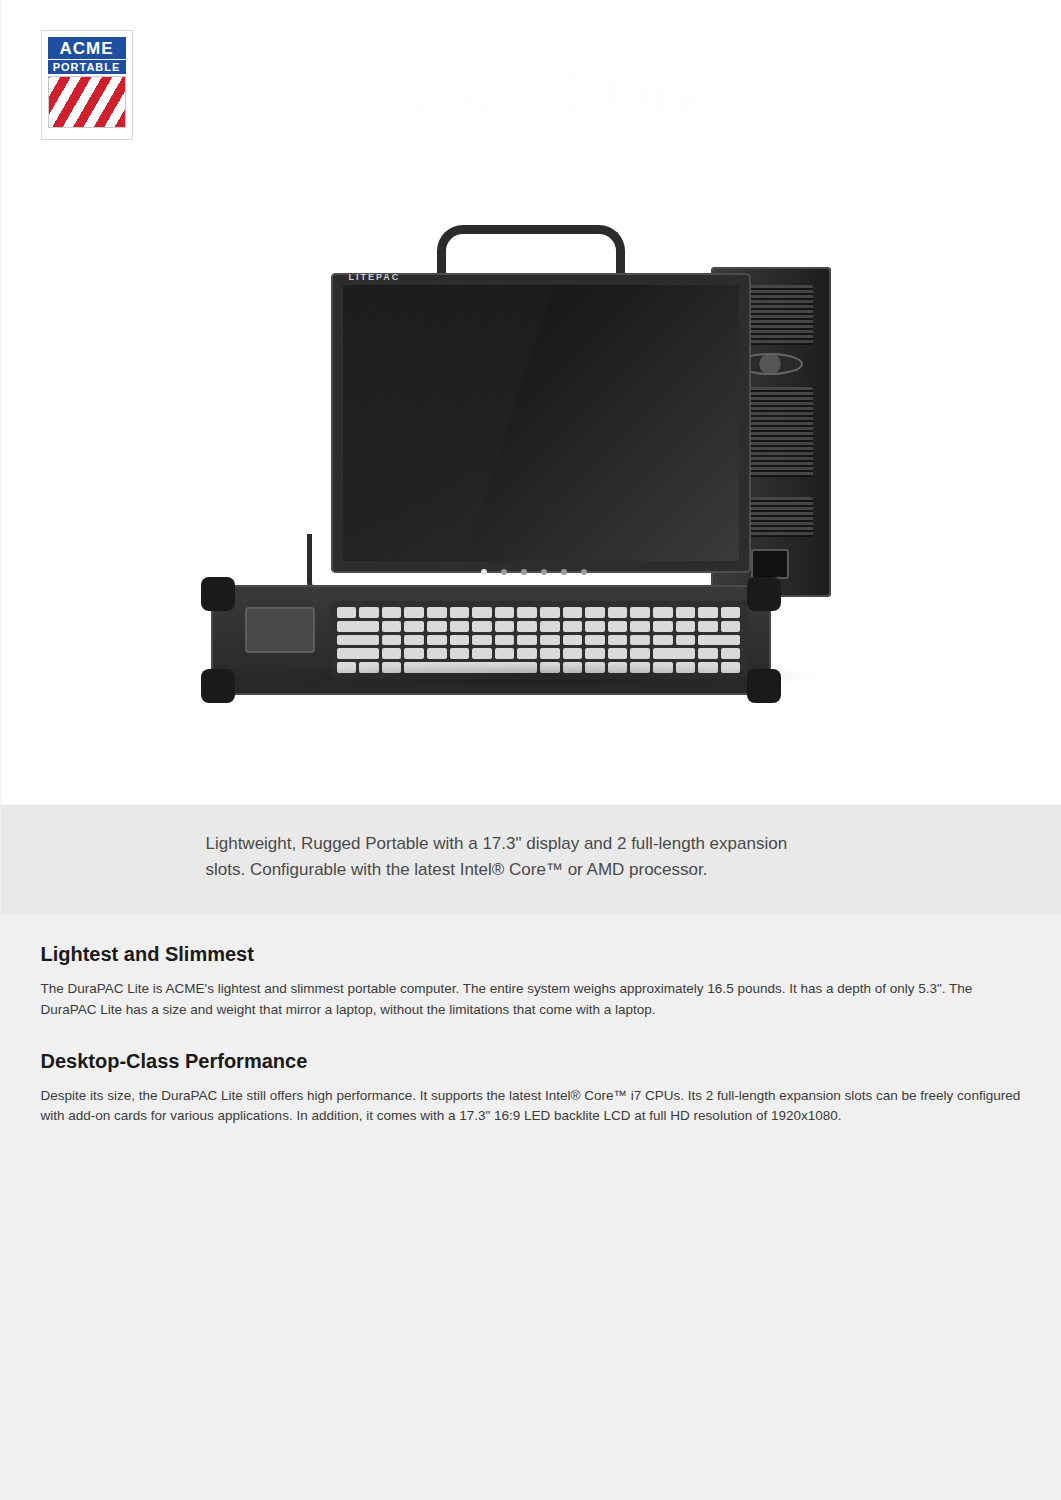ACME
PORTABLE
DuraPAC Lite
LITEPAC
Lightweight, Rugged Portable with a 17.3" display and 2 full-length expansion slots. Configurable with the latest Intel® Core™ or AMD processor.
Lightest and Slimmest
The DuraPAC Lite is ACME's lightest and slimmest portable computer. The entire system weighs approximately 16.5 pounds. It has a depth of only 5.3". The DuraPAC Lite has a size and weight that mirror a laptop, without the limitations that come with a laptop.
Desktop-Class Performance
Despite its size, the DuraPAC Lite still offers high performance. It supports the latest Intel® Core™ i7 CPUs. Its 2 full-length expansion slots can be freely configured with add-on cards for various applications. In addition, it comes with a 17.3" 16:9 LED backlite LCD at full HD resolution of 1920x1080.